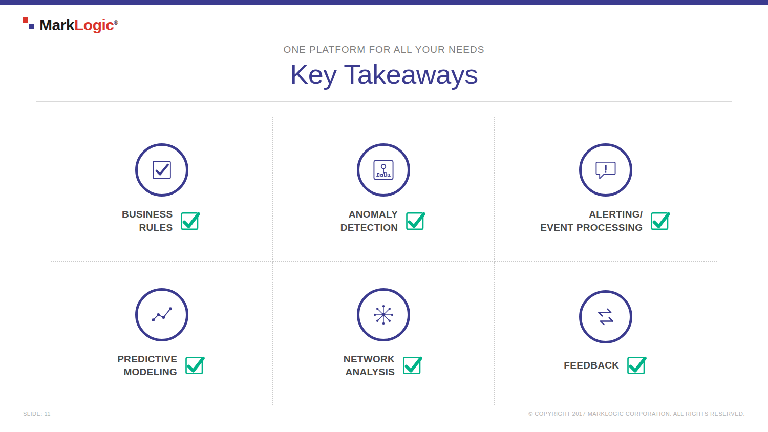Mark Logic®
One Platform For All Your Needs
Key Takeaways
Business
Rules
Anomaly
Detection
Alerting/
Event Processing
Predictive
Modeling
Network
Analysis
Feedback
SLIDE: 11 © Copyright 2017 MarkLogic Corporation. All rights reserved.